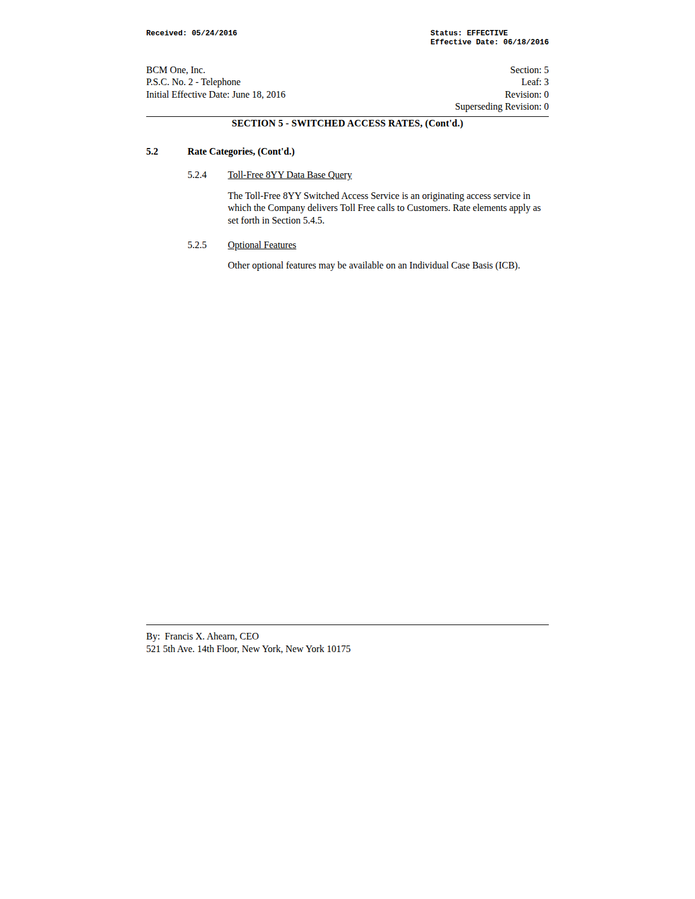Received: 05/24/2016
Status: EFFECTIVE
Effective Date: 06/18/2016
BCM One, Inc.
P.S.C. No. 2 - Telephone
Initial Effective Date: June 18, 2016
Section: 5
Leaf: 3
Revision: 0
Superseding Revision: 0
SECTION 5 - SWITCHED ACCESS RATES, (Cont'd.)
5.2
Rate Categories, (Cont'd.)
5.2.4
Toll-Free 8YY Data Base Query
The Toll-Free 8YY Switched Access Service is an originating access service in which the Company delivers Toll Free calls to Customers. Rate elements apply as set forth in Section 5.4.5.
5.2.5
Optional Features
Other optional features may be available on an Individual Case Basis (ICB).
By: Francis X. Ahearn, CEO
521 5th Ave. 14th Floor, New York, New York 10175